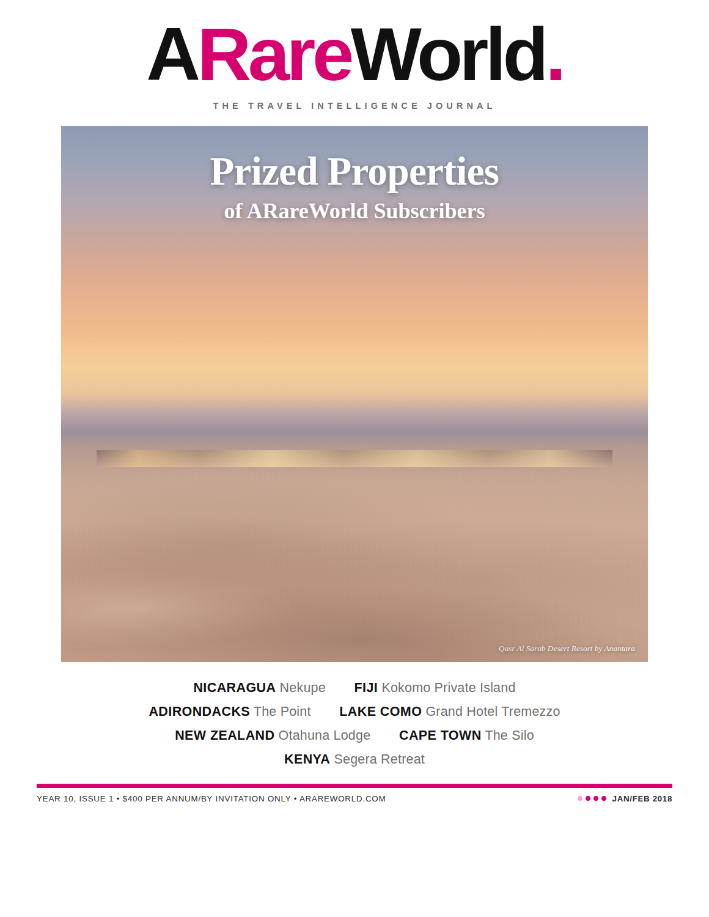ARare World.
The Travel Intelligence Journal
Prized Properties
of ARareWorld Subscribers
Qasr Al Sarab Desert Resort by Anantara
Nicaragua Nekupe Fiji Kokomo Private Island
Adirondacks The Point Lake Como Grand Hotel Tremezzo
New Zealand Otahuna Lodge Cape Town The Silo
Kenya Segera Retreat
Year 10, Issue 1 • $400 per annum/by invitation only • arareworld.com
Jan/Feb 2018